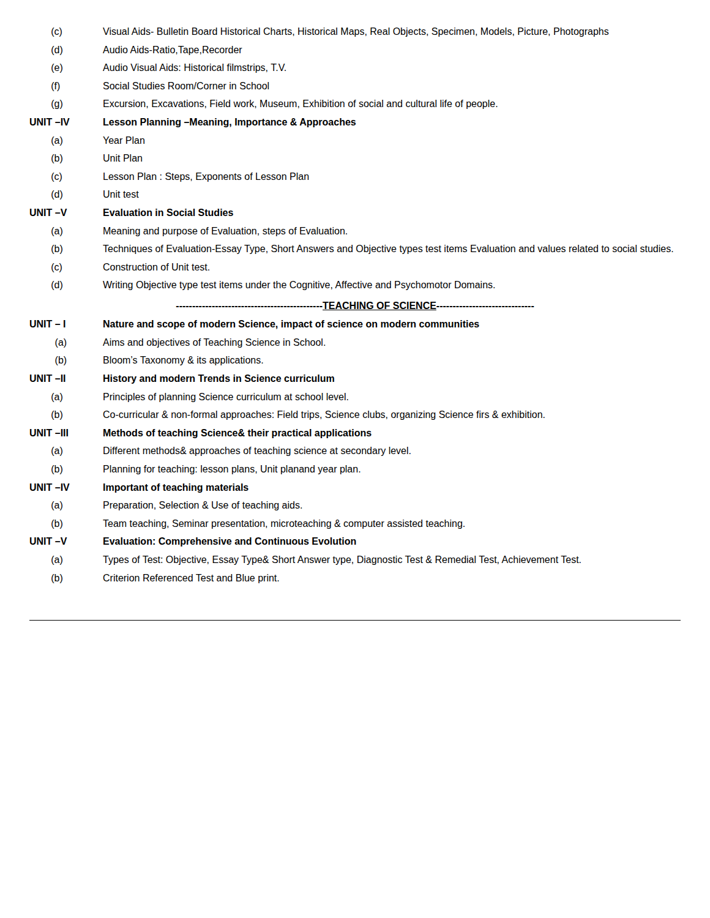(c)
Visual Aids- Bulletin Board Historical Charts, Historical Maps, Real Objects, Specimen, Models, Picture, Photographs
(d)
Audio Aids-Ratio,Tape,Recorder
(e)
Audio Visual Aids: Historical filmstrips, T.V.
(f)
Social Studies Room/Corner in School
(g)
Excursion, Excavations, Field work, Museum, Exhibition of social and cultural life of people.
UNIT –IV
Lesson Planning –Meaning, Importance & Approaches
(a)
Year Plan
(b)
Unit Plan
(c)
Lesson Plan : Steps, Exponents of Lesson Plan
(d)
Unit test
UNIT –V
Evaluation in Social Studies
(a)
Meaning and purpose of Evaluation, steps of Evaluation.
(b)
Techniques of Evaluation-Essay Type, Short Answers and Objective types test items Evaluation and values related to social studies.
(c)
Construction of Unit test.
(d)
Writing Objective type test items under the Cognitive, Affective and Psychomotor Domains.
---------------------------------------------TEACHING OF SCIENCE------------------------------
UNIT – I
Nature and scope of modern Science, impact of science on modern communities
(a)
Aims and objectives of Teaching Science in School.
(b)
Bloom’s Taxonomy & its applications.
UNIT –II
History and modern Trends in Science curriculum
(a)
Principles of planning Science curriculum at school level.
(b)
Co-curricular & non-formal approaches: Field trips, Science clubs, organizing Science firs & exhibition.
UNIT –III
Methods of teaching Science& their practical applications
(a)
Different methods& approaches of teaching science at secondary level.
(b)
Planning for teaching: lesson plans, Unit planand year plan.
UNIT –IV
Important of teaching materials
(a)
Preparation, Selection & Use of teaching aids.
(b)
Team teaching, Seminar presentation, microteaching & computer assisted teaching.
UNIT –V
Evaluation: Comprehensive and Continuous Evolution
(a)
Types of Test: Objective, Essay Type& Short Answer type, Diagnostic Test & Remedial Test, Achievement Test.
(b)
Criterion Referenced Test and Blue print.